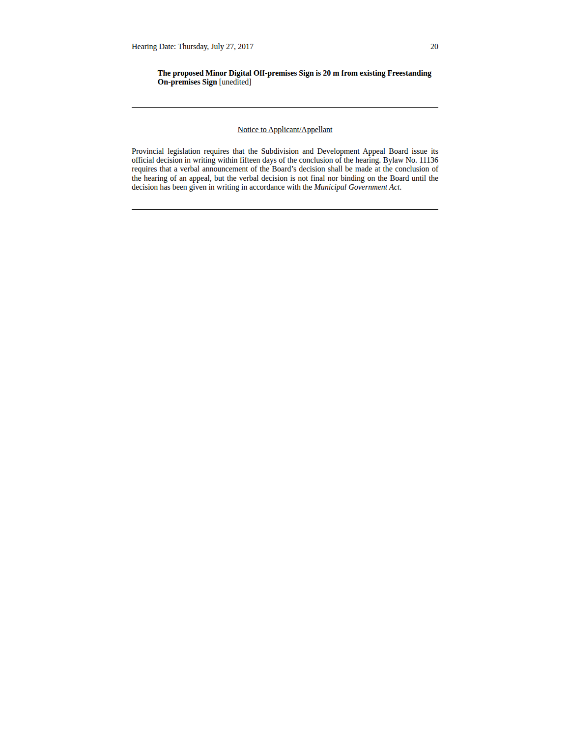Hearing Date: Thursday, July 27, 2017
20
The proposed Minor Digital Off-premises Sign is 20 m from existing Freestanding On-premises Sign [unedited]
Notice to Applicant/Appellant
Provincial legislation requires that the Subdivision and Development Appeal Board issue its official decision in writing within fifteen days of the conclusion of the hearing. Bylaw No. 11136 requires that a verbal announcement of the Board’s decision shall be made at the conclusion of the hearing of an appeal, but the verbal decision is not final nor binding on the Board until the decision has been given in writing in accordance with the Municipal Government Act.